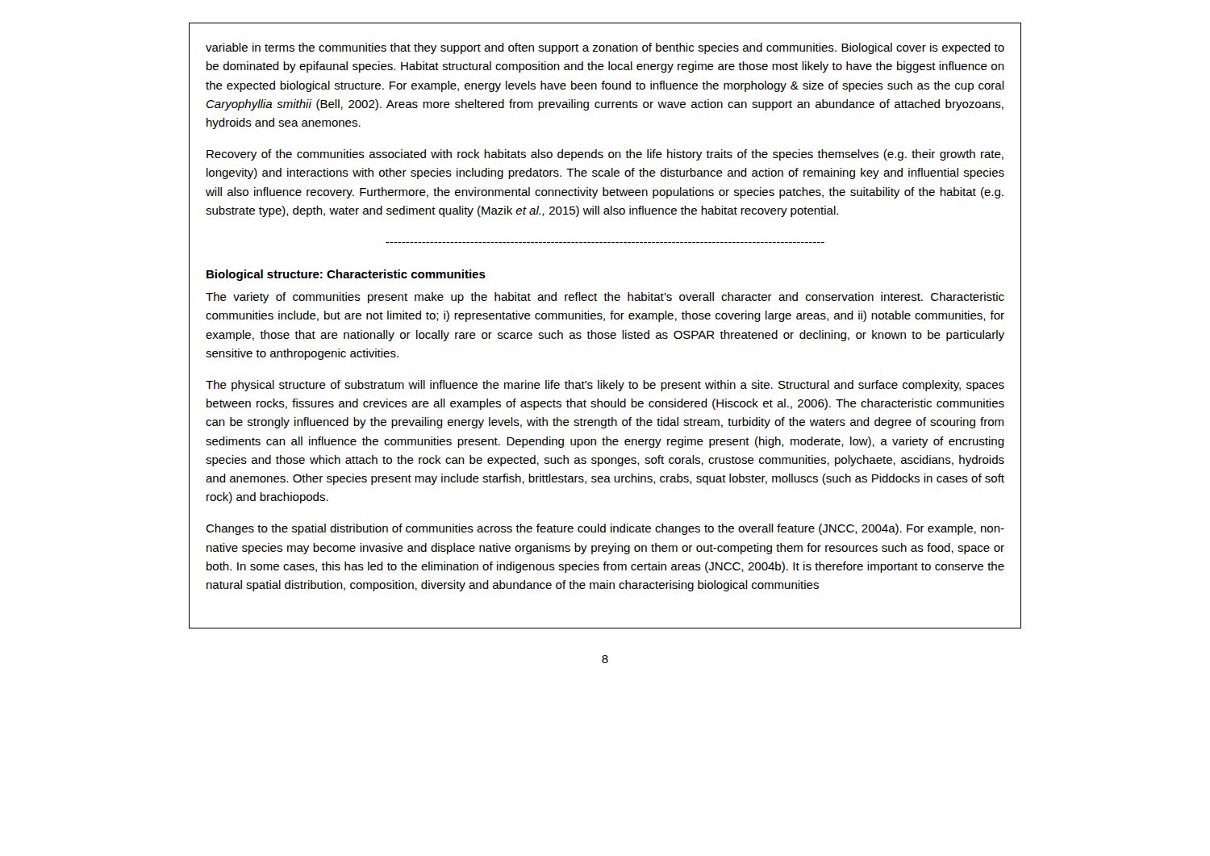variable in terms the communities that they support and often support a zonation of benthic species and communities. Biological cover is expected to be dominated by epifaunal species. Habitat structural composition and the local energy regime are those most likely to have the biggest influence on the expected biological structure. For example, energy levels have been found to influence the morphology & size of species such as the cup coral Caryophyllia smithii (Bell, 2002). Areas more sheltered from prevailing currents or wave action can support an abundance of attached bryozoans, hydroids and sea anemones.
Recovery of the communities associated with rock habitats also depends on the life history traits of the species themselves (e.g. their growth rate, longevity) and interactions with other species including predators. The scale of the disturbance and action of remaining key and influential species will also influence recovery. Furthermore, the environmental connectivity between populations or species patches, the suitability of the habitat (e.g. substrate type), depth, water and sediment quality (Mazik et al., 2015) will also influence the habitat recovery potential.
-------------------------------------------------------------------------------------------------------------
Biological structure: Characteristic communities
The variety of communities present make up the habitat and reflect the habitat’s overall character and conservation interest. Characteristic communities include, but are not limited to; i) representative communities, for example, those covering large areas, and ii) notable communities, for example, those that are nationally or locally rare or scarce such as those listed as OSPAR threatened or declining, or known to be particularly sensitive to anthropogenic activities.
The physical structure of substratum will influence the marine life that's likely to be present within a site. Structural and surface complexity, spaces between rocks, fissures and crevices are all examples of aspects that should be considered (Hiscock et al., 2006). The characteristic communities can be strongly influenced by the prevailing energy levels, with the strength of the tidal stream, turbidity of the waters and degree of scouring from sediments can all influence the communities present. Depending upon the energy regime present (high, moderate, low), a variety of encrusting species and those which attach to the rock can be expected, such as sponges, soft corals, crustose communities, polychaete, ascidians, hydroids and anemones. Other species present may include starfish, brittlestars, sea urchins, crabs, squat lobster, molluscs (such as Piddocks in cases of soft rock) and brachiopods.
Changes to the spatial distribution of communities across the feature could indicate changes to the overall feature (JNCC, 2004a). For example, non-native species may become invasive and displace native organisms by preying on them or out-competing them for resources such as food, space or both. In some cases, this has led to the elimination of indigenous species from certain areas (JNCC, 2004b). It is therefore important to conserve the natural spatial distribution, composition, diversity and abundance of the main characterising biological communities
8